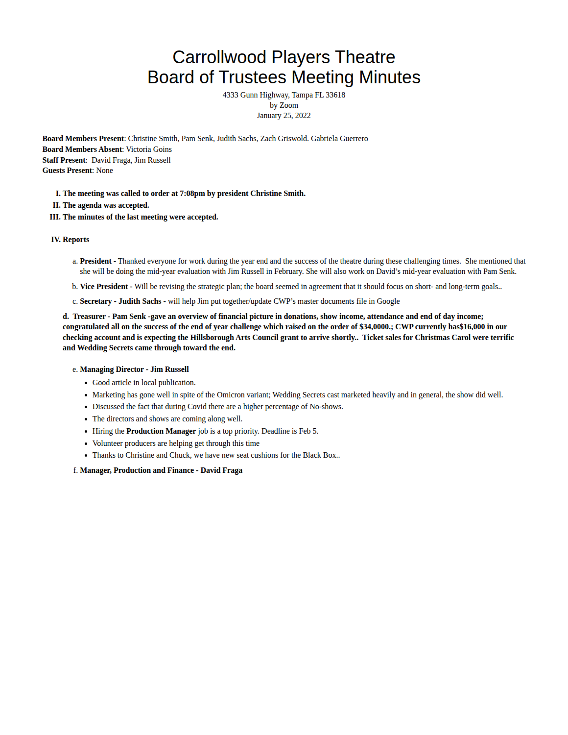Carrollwood Players Theatre
Board of Trustees Meeting Minutes
4333 Gunn Highway, Tampa FL 33618
by Zoom
January 25, 2022
Board Members Present: Christine Smith, Pam Senk, Judith Sachs, Zach Griswold. Gabriela Guerrero
Board Members Absent: Victoria Goins
Staff Present: David Fraga, Jim Russell
Guests Present: None
The meeting was called to order at 7:08pm by president Christine Smith.
The agenda was accepted.
The minutes of the last meeting were accepted.
Reports
President - Thanked everyone for work during the year end and the success of the theatre during these challenging times. She mentioned that she will be doing the mid-year evaluation with Jim Russell in February. She will also work on David’s mid-year evaluation with Pam Senk.
Vice President - Will be revising the strategic plan; the board seemed in agreement that it should focus on short- and long-term goals..
Secretary - Judith Sachs - will help Jim put together/update CWP’s master documents file in Google
d. Treasurer - Pam Senk -gave an overview of financial picture in donations, show income, attendance and end of day income; congratulated all on the success of the end of year challenge which raised on the order of $34,0000.; CWP currently has$16,000 in our checking account and is expecting the Hillsborough Arts Council grant to arrive shortly.. Ticket sales for Christmas Carol were terrific and Wedding Secrets came through toward the end.
Managing Director - Jim Russell
Good article in local publication.
Marketing has gone well in spite of the Omicron variant; Wedding Secrets cast marketed heavily and in general, the show did well.
Discussed the fact that during Covid there are a higher percentage of No-shows.
The directors and shows are coming along well.
Hiring the Production Manager job is a top priority. Deadline is Feb 5.
Volunteer producers are helping get through this time
Thanks to Christine and Chuck, we have new seat cushions for the Black Box..
Manager, Production and Finance - David Fraga